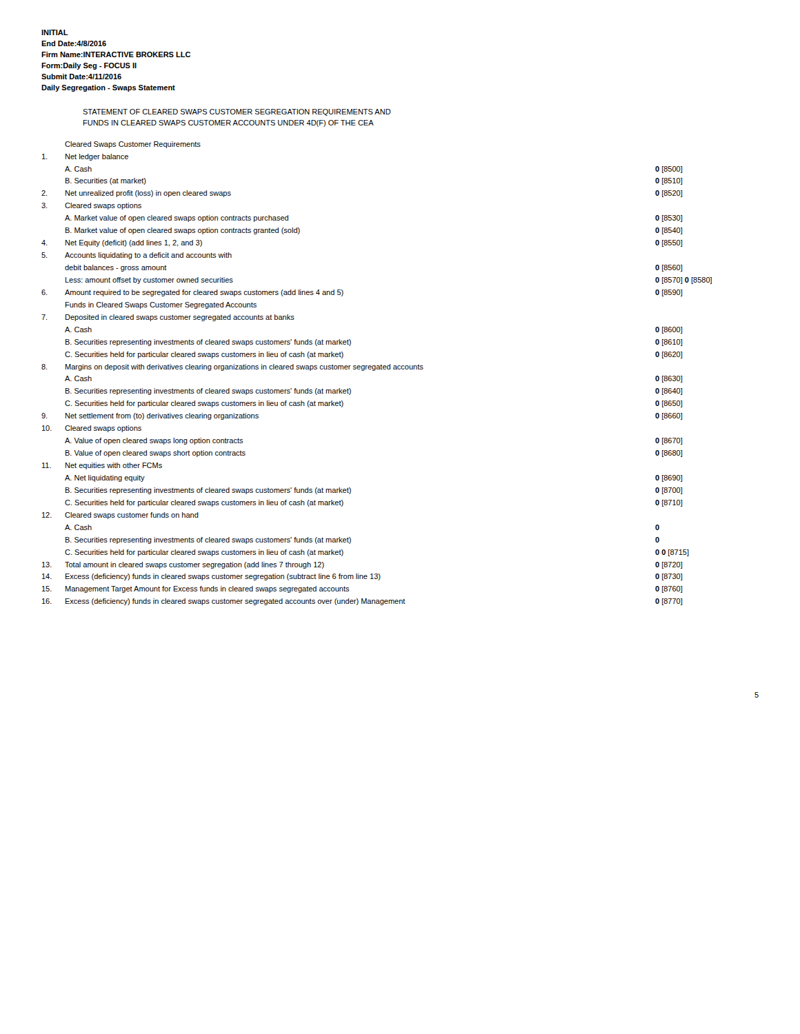INITIAL
End Date:4/8/2016
Firm Name:INTERACTIVE BROKERS LLC
Form:Daily Seg - FOCUS II
Submit Date:4/11/2016
Daily Segregation - Swaps Statement
STATEMENT OF CLEARED SWAPS CUSTOMER SEGREGATION REQUIREMENTS AND
FUNDS IN CLEARED SWAPS CUSTOMER ACCOUNTS UNDER 4D(F) OF THE CEA
| | Cleared Swaps Customer Requirements | |
| 1. | Net ledger balance | |
| | A. Cash | 0 [8500] |
| | B. Securities (at market) | 0 [8510] |
| 2. | Net unrealized profit (loss) in open cleared swaps | 0 [8520] |
| 3. | Cleared swaps options | |
| | A. Market value of open cleared swaps option contracts purchased | 0 [8530] |
| | B. Market value of open cleared swaps option contracts granted (sold) | 0 [8540] |
| 4. | Net Equity (deficit) (add lines 1, 2, and 3) | 0 [8550] |
| 5. | Accounts liquidating to a deficit and accounts with | |
| | debit balances - gross amount | 0 [8560] |
| | Less: amount offset by customer owned securities | 0 [8570] 0 [8580] |
| 6. | Amount required to be segregated for cleared swaps customers (add lines 4 and 5) | 0 [8590] |
| | Funds in Cleared Swaps Customer Segregated Accounts | |
| 7. | Deposited in cleared swaps customer segregated accounts at banks | |
| | A. Cash | 0 [8600] |
| | B. Securities representing investments of cleared swaps customers' funds (at market) | 0 [8610] |
| | C. Securities held for particular cleared swaps customers in lieu of cash (at market) | 0 [8620] |
| 8. | Margins on deposit with derivatives clearing organizations in cleared swaps customer segregated accounts | |
| | A. Cash | 0 [8630] |
| | B. Securities representing investments of cleared swaps customers' funds (at market) | 0 [8640] |
| | C. Securities held for particular cleared swaps customers in lieu of cash (at market) | 0 [8650] |
| 9. | Net settlement from (to) derivatives clearing organizations | 0 [8660] |
| 10. | Cleared swaps options | |
| | A. Value of open cleared swaps long option contracts | 0 [8670] |
| | B. Value of open cleared swaps short option contracts | 0 [8680] |
| 11. | Net equities with other FCMs | |
| | A. Net liquidating equity | 0 [8690] |
| | B. Securities representing investments of cleared swaps customers' funds (at market) | 0 [8700] |
| | C. Securities held for particular cleared swaps customers in lieu of cash (at market) | 0 [8710] |
| 12. | Cleared swaps customer funds on hand | |
| | A. Cash | 0 |
| | B. Securities representing investments of cleared swaps customers' funds (at market) | 0 |
| | C. Securities held for particular cleared swaps customers in lieu of cash (at market) | 0 0 [8715] |
| 13. | Total amount in cleared swaps customer segregation (add lines 7 through 12) | 0 [8720] |
| 14. | Excess (deficiency) funds in cleared swaps customer segregation (subtract line 6 from line 13) | 0 [8730] |
| 15. | Management Target Amount for Excess funds in cleared swaps segregated accounts | 0 [8760] |
| 16. | Excess (deficiency) funds in cleared swaps customer segregated accounts over (under) Management | 0 [8770] |
5